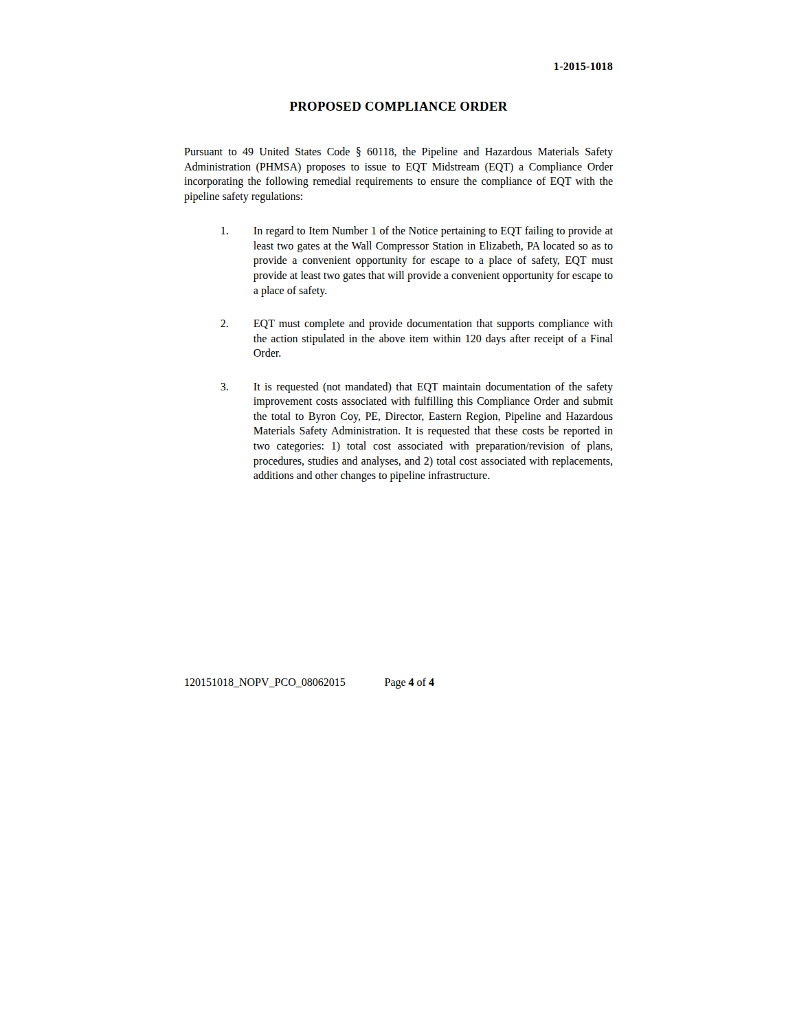1-2015-1018
PROPOSED COMPLIANCE ORDER
Pursuant to 49 United States Code § 60118, the Pipeline and Hazardous Materials Safety Administration (PHMSA) proposes to issue to EQT Midstream (EQT) a Compliance Order incorporating the following remedial requirements to ensure the compliance of EQT with the pipeline safety regulations:
In regard to Item Number 1 of the Notice pertaining to EQT failing to provide at least two gates at the Wall Compressor Station in Elizabeth, PA located so as to provide a convenient opportunity for escape to a place of safety, EQT must provide at least two gates that will provide a convenient opportunity for escape to a place of safety.
EQT must complete and provide documentation that supports compliance with the action stipulated in the above item within 120 days after receipt of a Final Order.
It is requested (not mandated) that EQT maintain documentation of the safety improvement costs associated with fulfilling this Compliance Order and submit the total to Byron Coy, PE, Director, Eastern Region, Pipeline and Hazardous Materials Safety Administration. It is requested that these costs be reported in two categories: 1) total cost associated with preparation/revision of plans, procedures, studies and analyses, and 2) total cost associated with replacements, additions and other changes to pipeline infrastructure.
120151018_NOPV_PCO_08062015 Page 4 of 4